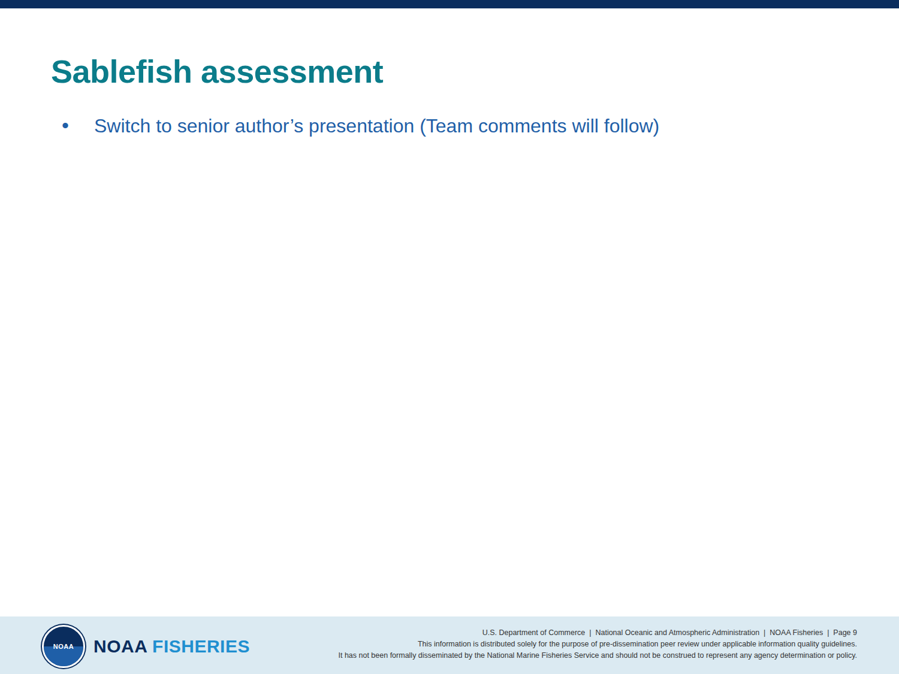Sablefish assessment
Switch to senior author’s presentation (Team comments will follow)
NOAA FISHERIES
U.S. Department of Commerce | National Oceanic and Atmospheric Administration | NOAA Fisheries | Page 9
This information is distributed solely for the purpose of pre-dissemination peer review under applicable information quality guidelines.
It has not been formally disseminated by the National Marine Fisheries Service and should not be construed to represent any agency determination or policy.